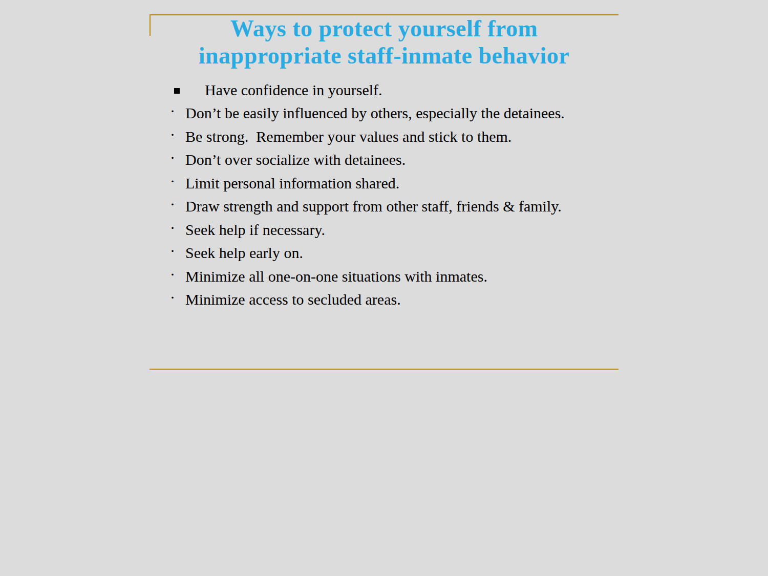Ways to protect yourself from inappropriate staff-inmate behavior
Have confidence in yourself.
Don’t be easily influenced by others, especially the detainees.
Be strong. Remember your values and stick to them.
Don’t over socialize with detainees.
Limit personal information shared.
Draw strength and support from other staff, friends & family.
Seek help if necessary.
Seek help early on.
Minimize all one-on-one situations with inmates.
Minimize access to secluded areas.